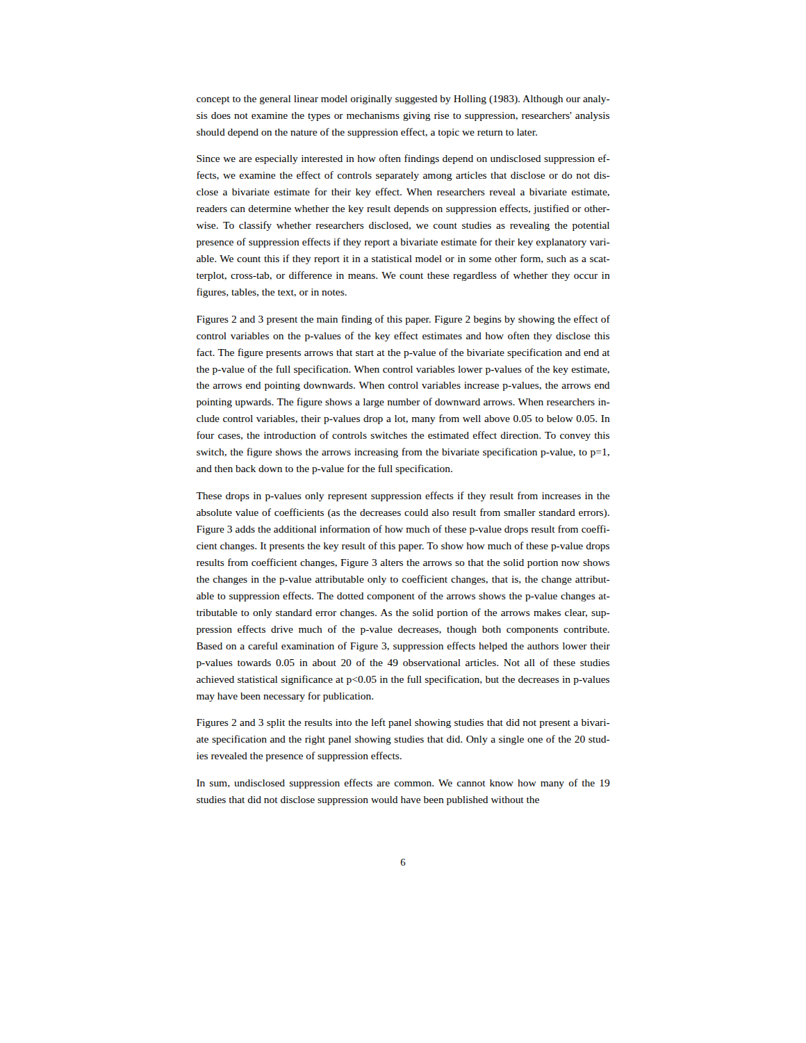concept to the general linear model originally suggested by Holling (1983). Although our analysis does not examine the types or mechanisms giving rise to suppression, researchers' analysis should depend on the nature of the suppression effect, a topic we return to later.
Since we are especially interested in how often findings depend on undisclosed suppression effects, we examine the effect of controls separately among articles that disclose or do not disclose a bivariate estimate for their key effect. When researchers reveal a bivariate estimate, readers can determine whether the key result depends on suppression effects, justified or otherwise. To classify whether researchers disclosed, we count studies as revealing the potential presence of suppression effects if they report a bivariate estimate for their key explanatory variable. We count this if they report it in a statistical model or in some other form, such as a scatterplot, cross-tab, or difference in means. We count these regardless of whether they occur in figures, tables, the text, or in notes.
Figures 2 and 3 present the main finding of this paper. Figure 2 begins by showing the effect of control variables on the p-values of the key effect estimates and how often they disclose this fact. The figure presents arrows that start at the p-value of the bivariate specification and end at the p-value of the full specification. When control variables lower p-values of the key estimate, the arrows end pointing downwards. When control variables increase p-values, the arrows end pointing upwards. The figure shows a large number of downward arrows. When researchers include control variables, their p-values drop a lot, many from well above 0.05 to below 0.05. In four cases, the introduction of controls switches the estimated effect direction. To convey this switch, the figure shows the arrows increasing from the bivariate specification p-value, to p=1, and then back down to the p-value for the full specification.
These drops in p-values only represent suppression effects if they result from increases in the absolute value of coefficients (as the decreases could also result from smaller standard errors). Figure 3 adds the additional information of how much of these p-value drops result from coefficient changes. It presents the key result of this paper. To show how much of these p-value drops results from coefficient changes, Figure 3 alters the arrows so that the solid portion now shows the changes in the p-value attributable only to coefficient changes, that is, the change attributable to suppression effects. The dotted component of the arrows shows the p-value changes attributable to only standard error changes. As the solid portion of the arrows makes clear, suppression effects drive much of the p-value decreases, though both components contribute. Based on a careful examination of Figure 3, suppression effects helped the authors lower their p-values towards 0.05 in about 20 of the 49 observational articles. Not all of these studies achieved statistical significance at p<0.05 in the full specification, but the decreases in p-values may have been necessary for publication.
Figures 2 and 3 split the results into the left panel showing studies that did not present a bivariate specification and the right panel showing studies that did. Only a single one of the 20 studies revealed the presence of suppression effects.
In sum, undisclosed suppression effects are common. We cannot know how many of the 19 studies that did not disclose suppression would have been published without the
6